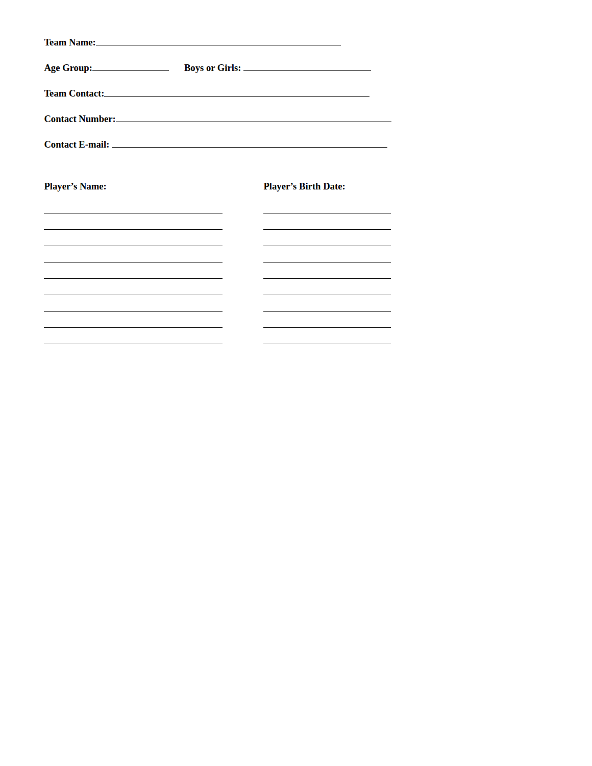Team Name:
Age Group: Boys or Girls:
Team Contact:
Contact Number:
Contact E-mail:
Player’s Name:
Player’s Birth Date: